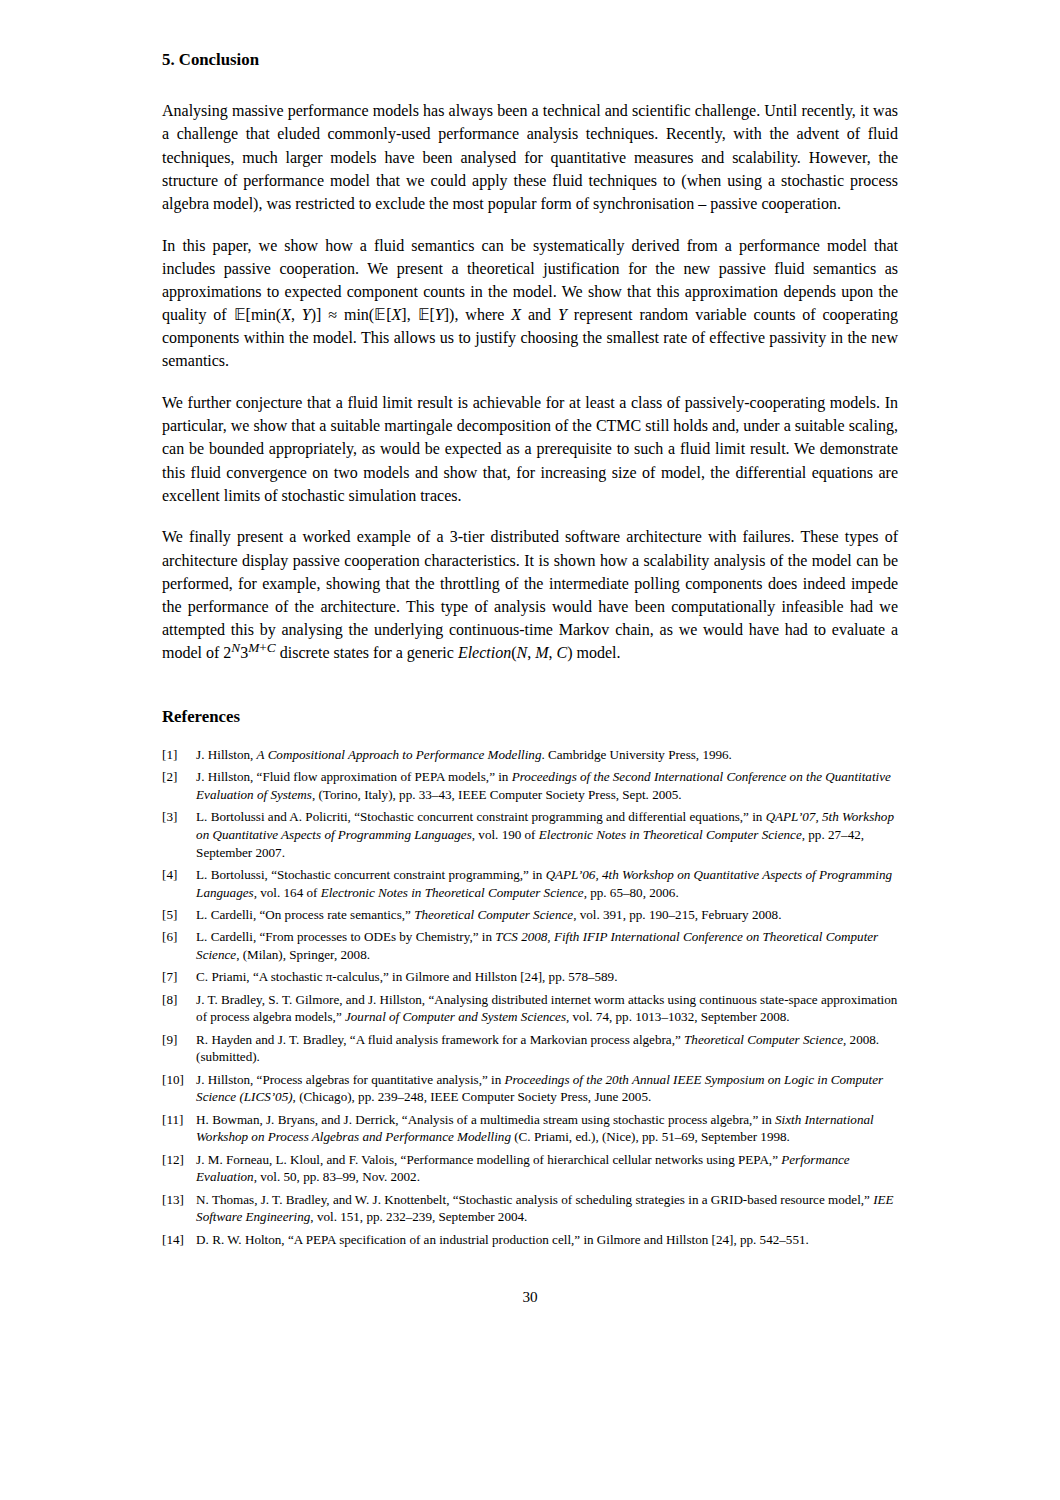5. Conclusion
Analysing massive performance models has always been a technical and scientific challenge. Until recently, it was a challenge that eluded commonly-used performance analysis techniques. Recently, with the advent of fluid techniques, much larger models have been analysed for quantitative measures and scalability. However, the structure of performance model that we could apply these fluid techniques to (when using a stochastic process algebra model), was restricted to exclude the most popular form of synchronisation – passive cooperation.
In this paper, we show how a fluid semantics can be systematically derived from a performance model that includes passive cooperation. We present a theoretical justification for the new passive fluid semantics as approximations to expected component counts in the model. We show that this approximation depends upon the quality of 𝔼[min(X, Y)] ≈ min(𝔼[X], 𝔼[Y]), where X and Y represent random variable counts of cooperating components within the model. This allows us to justify choosing the smallest rate of effective passivity in the new semantics.
We further conjecture that a fluid limit result is achievable for at least a class of passively-cooperating models. In particular, we show that a suitable martingale decomposition of the CTMC still holds and, under a suitable scaling, can be bounded appropriately, as would be expected as a prerequisite to such a fluid limit result. We demonstrate this fluid convergence on two models and show that, for increasing size of model, the differential equations are excellent limits of stochastic simulation traces.
We finally present a worked example of a 3-tier distributed software architecture with failures. These types of architecture display passive cooperation characteristics. It is shown how a scalability analysis of the model can be performed, for example, showing that the throttling of the intermediate polling components does indeed impede the performance of the architecture. This type of analysis would have been computationally infeasible had we attempted this by analysing the underlying continuous-time Markov chain, as we would have had to evaluate a model of 2N3M+C discrete states for a generic Election(N, M, C) model.
References
J. Hillston, A Compositional Approach to Performance Modelling. Cambridge University Press, 1996.
J. Hillston, “Fluid flow approximation of PEPA models,” in Proceedings of the Second International Conference on the Quantitative Evaluation of Systems, (Torino, Italy), pp. 33–43, IEEE Computer Society Press, Sept. 2005.
L. Bortolussi and A. Policriti, “Stochastic concurrent constraint programming and differential equations,” in QAPL’07, 5th Workshop on Quantitative Aspects of Programming Languages, vol. 190 of Electronic Notes in Theoretical Computer Science, pp. 27–42, September 2007.
L. Bortolussi, “Stochastic concurrent constraint programming,” in QAPL’06, 4th Workshop on Quantitative Aspects of Programming Languages, vol. 164 of Electronic Notes in Theoretical Computer Science, pp. 65–80, 2006.
L. Cardelli, “On process rate semantics,” Theoretical Computer Science, vol. 391, pp. 190–215, February 2008.
L. Cardelli, “From processes to ODEs by Chemistry,” in TCS 2008, Fifth IFIP International Conference on Theoretical Computer Science, (Milan), Springer, 2008.
C. Priami, “A stochastic π-calculus,” in Gilmore and Hillston [24], pp. 578–589.
J. T. Bradley, S. T. Gilmore, and J. Hillston, “Analysing distributed internet worm attacks using continuous state-space approximation of process algebra models,” Journal of Computer and System Sciences, vol. 74, pp. 1013–1032, September 2008.
R. Hayden and J. T. Bradley, “A fluid analysis framework for a Markovian process algebra,” Theoretical Computer Science, 2008. (submitted).
J. Hillston, “Process algebras for quantitative analysis,” in Proceedings of the 20th Annual IEEE Symposium on Logic in Computer Science (LICS’05), (Chicago), pp. 239–248, IEEE Computer Society Press, June 2005.
H. Bowman, J. Bryans, and J. Derrick, “Analysis of a multimedia stream using stochastic process algebra,” in Sixth International Workshop on Process Algebras and Performance Modelling (C. Priami, ed.), (Nice), pp. 51–69, September 1998.
J. M. Forneau, L. Kloul, and F. Valois, “Performance modelling of hierarchical cellular networks using PEPA,” Performance Evaluation, vol. 50, pp. 83–99, Nov. 2002.
N. Thomas, J. T. Bradley, and W. J. Knottenbelt, “Stochastic analysis of scheduling strategies in a GRID-based resource model,” IEE Software Engineering, vol. 151, pp. 232–239, September 2004.
D. R. W. Holton, “A PEPA specification of an industrial production cell,” in Gilmore and Hillston [24], pp. 542–551.
30